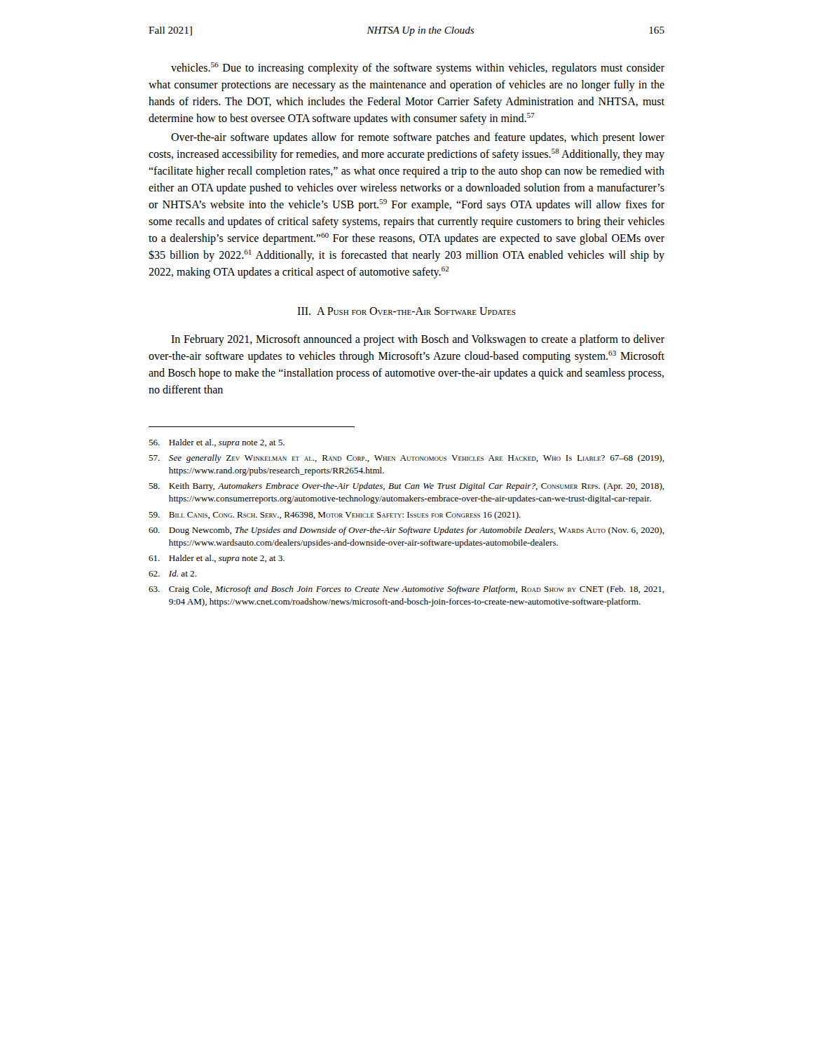Fall 2021] NHTSA Up in the Clouds 165
vehicles.56 Due to increasing complexity of the software systems within vehicles, regulators must consider what consumer protections are necessary as the maintenance and operation of vehicles are no longer fully in the hands of riders. The DOT, which includes the Federal Motor Carrier Safety Administration and NHTSA, must determine how to best oversee OTA software updates with consumer safety in mind.57
Over-the-air software updates allow for remote software patches and feature updates, which present lower costs, increased accessibility for remedies, and more accurate predictions of safety issues.58 Additionally, they may “facilitate higher recall completion rates,” as what once required a trip to the auto shop can now be remedied with either an OTA update pushed to vehicles over wireless networks or a downloaded solution from a manufacturer’s or NHTSA’s website into the vehicle’s USB port.59 For example, “Ford says OTA updates will allow fixes for some recalls and updates of critical safety systems, repairs that currently require customers to bring their vehicles to a dealership’s service department.”60 For these reasons, OTA updates are expected to save global OEMs over $35 billion by 2022.61 Additionally, it is forecasted that nearly 203 million OTA enabled vehicles will ship by 2022, making OTA updates a critical aspect of automotive safety.62
III. A Push for Over-the-Air Software Updates
In February 2021, Microsoft announced a project with Bosch and Volkswagen to create a platform to deliver over-the-air software updates to vehicles through Microsoft’s Azure cloud-based computing system.63 Microsoft and Bosch hope to make the “installation process of automotive over-the-air updates a quick and seamless process, no different than
56. Halder et al., supra note 2, at 5.
57. See generally Zev Winkelman et al., Rand Corp., When Autonomous Vehicles Are Hacked, Who Is Liable? 67–68 (2019), https://www.rand.org/pubs/research_reports/RR2654.html.
58. Keith Barry, Automakers Embrace Over-the-Air Updates, But Can We Trust Digital Car Repair?, Consumer Reps. (Apr. 20, 2018), https://www.consumerreports.org/automotive-technology/automakers-embrace-over-the-air-updates-can-we-trust-digital-car-repair.
59. Bill Canis, Cong. Rsch. Serv., R46398, Motor Vehicle Safety: Issues for Congress 16 (2021).
60. Doug Newcomb, The Upsides and Downside of Over-the-Air Software Updates for Automobile Dealers, Wards Auto (Nov. 6, 2020), https://www.wardsauto.com/dealers/upsides-and-downside-over-air-software-updates-automobile-dealers.
61. Halder et al., supra note 2, at 3.
62. Id. at 2.
63. Craig Cole, Microsoft and Bosch Join Forces to Create New Automotive Software Platform, Road Show by CNET (Feb. 18, 2021, 9:04 AM), https://www.cnet.com/roadshow/news/microsoft-and-bosch-join-forces-to-create-new-automotive-software-platform.